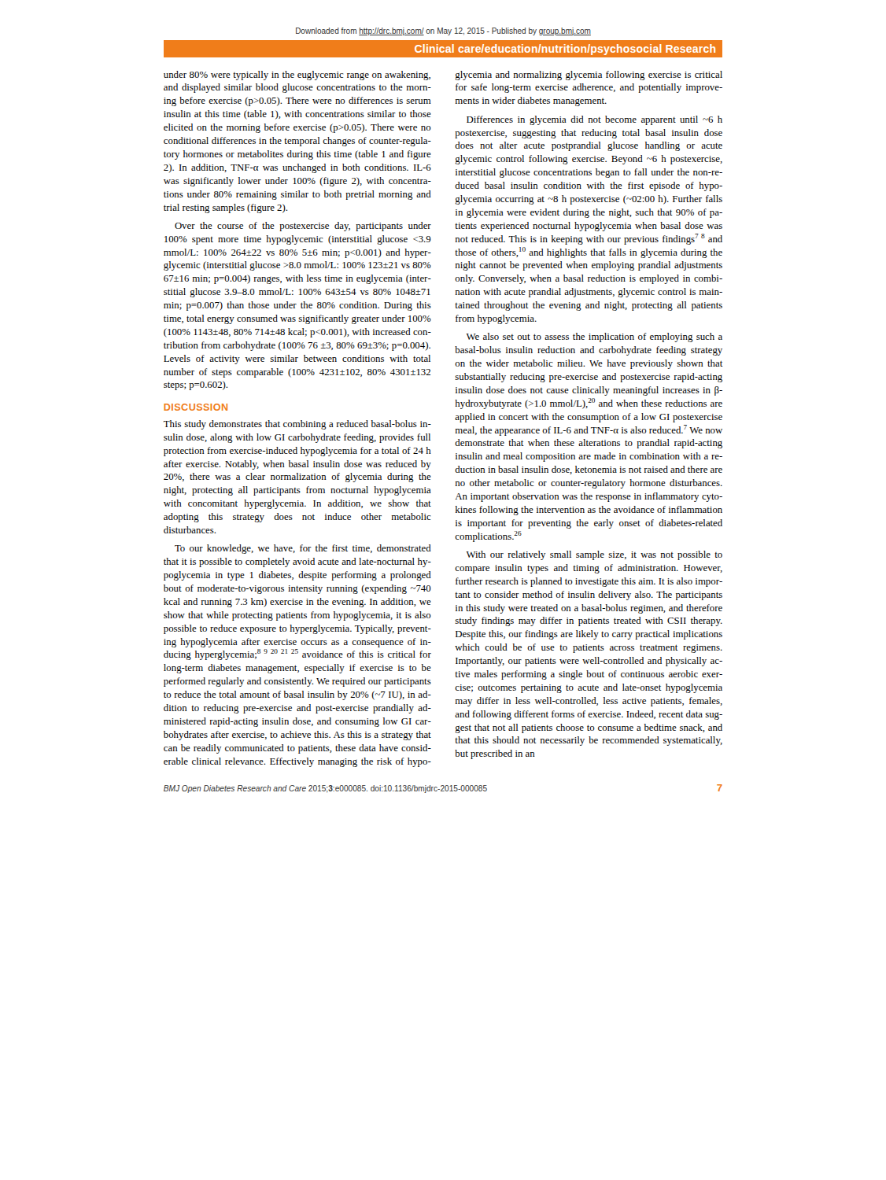Downloaded from http://drc.bmj.com/ on May 12, 2015 - Published by group.bmj.com
Clinical care/education/nutrition/psychosocial Research
under 80% were typically in the euglycemic range on awakening, and displayed similar blood glucose concentrations to the morning before exercise (p>0.05). There were no differences is serum insulin at this time (table 1), with concentrations similar to those elicited on the morning before exercise (p>0.05). There were no conditional differences in the temporal changes of counter-regulatory hormones or metabolites during this time (table 1 and figure 2). In addition, TNF-α was unchanged in both conditions. IL-6 was significantly lower under 100% (figure 2), with concentrations under 80% remaining similar to both pretrial morning and trial resting samples (figure 2).
Over the course of the postexercise day, participants under 100% spent more time hypoglycemic (interstitial glucose <3.9 mmol/L: 100% 264±22 vs 80% 5±6 min; p<0.001) and hyperglycemic (interstitial glucose >8.0 mmol/L: 100% 123±21 vs 80% 67±16 min; p=0.004) ranges, with less time in euglycemia (interstitial glucose 3.9–8.0 mmol/L: 100% 643±54 vs 80% 1048±71 min; p=0.007) than those under the 80% condition. During this time, total energy consumed was significantly greater under 100% (100% 1143±48, 80% 714±48 kcal; p<0.001), with increased contribution from carbohydrate (100% 76 ±3, 80% 69±3%; p=0.004). Levels of activity were similar between conditions with total number of steps comparable (100% 4231±102, 80% 4301±132 steps; p=0.602).
Discussion
This study demonstrates that combining a reduced basal-bolus insulin dose, along with low GI carbohydrate feeding, provides full protection from exercise-induced hypoglycemia for a total of 24 h after exercise. Notably, when basal insulin dose was reduced by 20%, there was a clear normalization of glycemia during the night, protecting all participants from nocturnal hypoglycemia with concomitant hyperglycemia. In addition, we show that adopting this strategy does not induce other metabolic disturbances.
To our knowledge, we have, for the first time, demonstrated that it is possible to completely avoid acute and late-nocturnal hypoglycemia in type 1 diabetes, despite performing a prolonged bout of moderate-to-vigorous intensity running (expending ~740 kcal and running 7.3 km) exercise in the evening. In addition, we show that while protecting patients from hypoglycemia, it is also possible to reduce exposure to hyperglycemia. Typically, preventing hypoglycemia after exercise occurs as a consequence of inducing hyperglycemia;8 9 20 21 25 avoidance of this is critical for long-term diabetes management, especially if exercise is to be performed regularly and consistently. We required our participants to reduce the total amount of basal insulin by 20% (~7 IU), in addition to reducing pre-exercise and post-exercise prandially administered rapid-acting insulin dose, and consuming low GI carbohydrates after exercise, to achieve this. As this is a strategy that can be readily communicated to patients, these data have considerable clinical relevance. Effectively managing the risk of hypoglycemia and normalizing glycemia following exercise is critical for safe long-term exercise adherence, and potentially improvements in wider diabetes management.
Differences in glycemia did not become apparent until ~6 h postexercise, suggesting that reducing total basal insulin dose does not alter acute postprandial glucose handling or acute glycemic control following exercise. Beyond ~6 h postexercise, interstitial glucose concentrations began to fall under the non-reduced basal insulin condition with the first episode of hypoglycemia occurring at ~8 h postexercise (~02:00 h). Further falls in glycemia were evident during the night, such that 90% of patients experienced nocturnal hypoglycemia when basal dose was not reduced. This is in keeping with our previous findings7 8 and those of others,10 and highlights that falls in glycemia during the night cannot be prevented when employing prandial adjustments only. Conversely, when a basal reduction is employed in combination with acute prandial adjustments, glycemic control is maintained throughout the evening and night, protecting all patients from hypoglycemia.
We also set out to assess the implication of employing such a basal-bolus insulin reduction and carbohydrate feeding strategy on the wider metabolic milieu. We have previously shown that substantially reducing pre-exercise and postexercise rapid-acting insulin dose does not cause clinically meaningful increases in β-hydroxybutyrate (>1.0 mmol/L),20 and when these reductions are applied in concert with the consumption of a low GI postexercise meal, the appearance of IL-6 and TNF-α is also reduced.7 We now demonstrate that when these alterations to prandial rapid-acting insulin and meal composition are made in combination with a reduction in basal insulin dose, ketonemia is not raised and there are no other metabolic or counter-regulatory hormone disturbances. An important observation was the response in inflammatory cytokines following the intervention as the avoidance of inflammation is important for preventing the early onset of diabetes-related complications.26
With our relatively small sample size, it was not possible to compare insulin types and timing of administration. However, further research is planned to investigate this aim. It is also important to consider method of insulin delivery also. The participants in this study were treated on a basal-bolus regimen, and therefore study findings may differ in patients treated with CSII therapy. Despite this, our findings are likely to carry practical implications which could be of use to patients across treatment regimens. Importantly, our patients were well-controlled and physically active males performing a single bout of continuous aerobic exercise; outcomes pertaining to acute and late-onset hypoglycemia may differ in less well-controlled, less active patients, females, and following different forms of exercise. Indeed, recent data suggest that not all patients choose to consume a bedtime snack, and that this should not necessarily be recommended systematically, but prescribed in an
BMJ Open Diabetes Research and Care 2015;3:e000085. doi:10.1136/bmjdrc-2015-000085
7